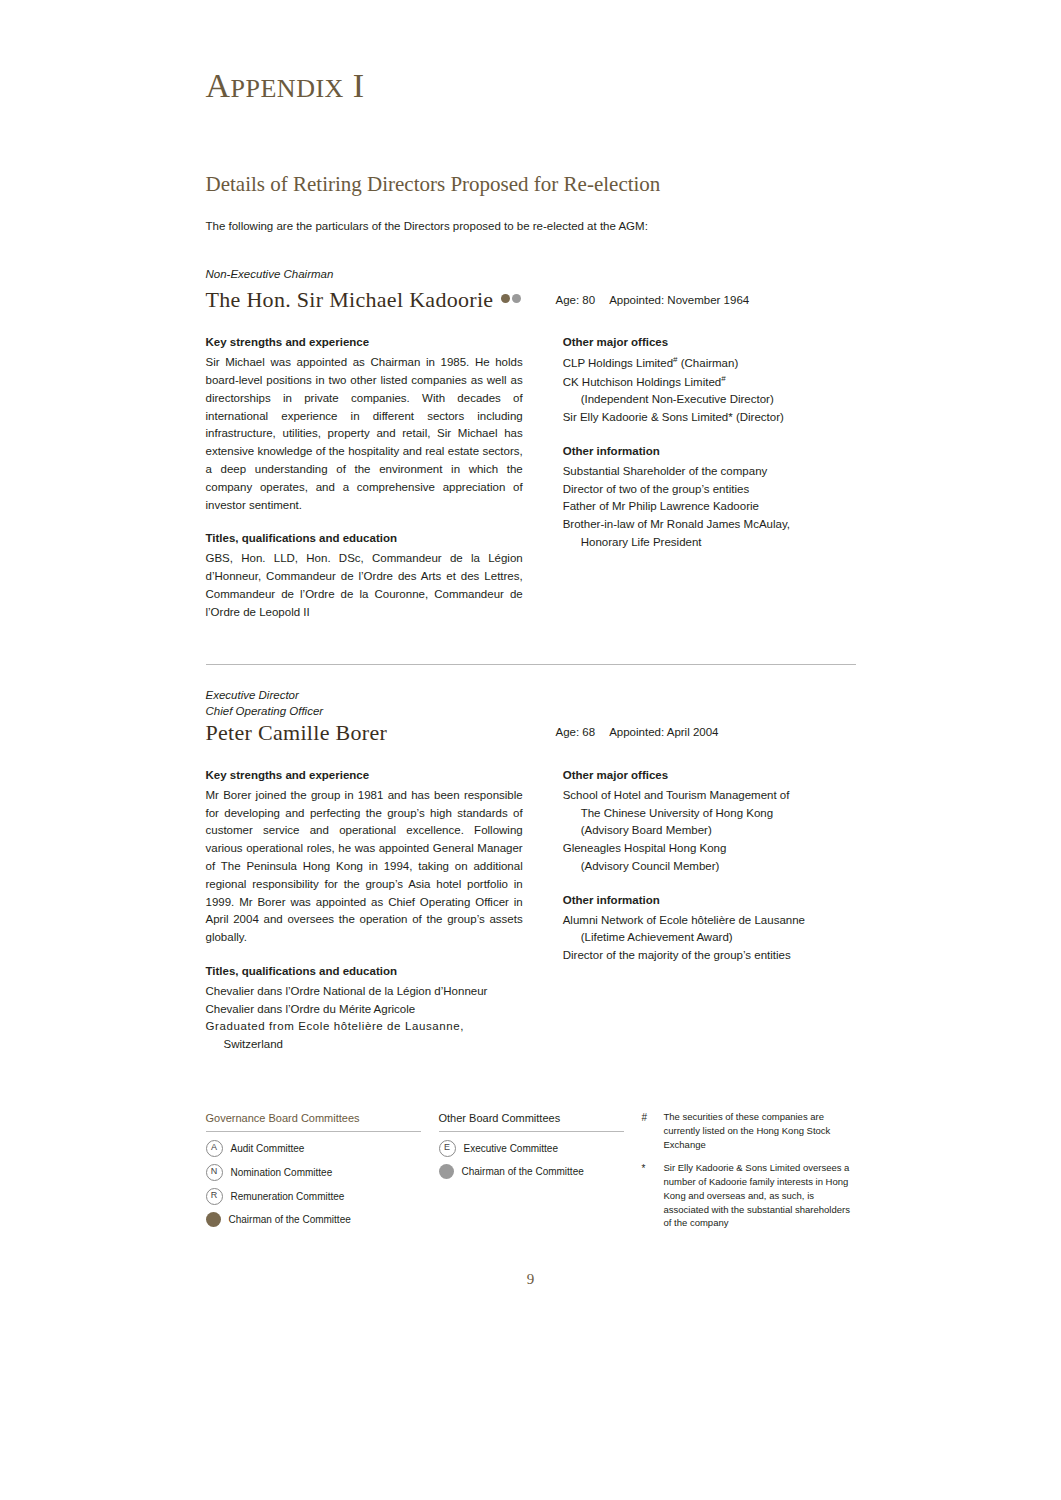APPENDIX I
Details of Retiring Directors Proposed for Re-election
The following are the particulars of the Directors proposed to be re-elected at the AGM:
Non-Executive Chairman
The Hon. Sir Michael Kadoorie
Age: 80 Appointed: November 1964
Key strengths and experience
Sir Michael was appointed as Chairman in 1985. He holds board-level positions in two other listed companies as well as directorships in private companies. With decades of international experience in different sectors including infrastructure, utilities, property and retail, Sir Michael has extensive knowledge of the hospitality and real estate sectors, a deep understanding of the environment in which the company operates, and a comprehensive appreciation of investor sentiment.
Titles, qualifications and education
GBS, Hon. LLD, Hon. DSc, Commandeur de la Légion d’Honneur, Commandeur de l’Ordre des Arts et des Lettres, Commandeur de l’Ordre de la Couronne, Commandeur de l’Ordre de Leopold II
Other major offices
CLP Holdings Limited# (Chairman)
CK Hutchison Holdings Limited#
(Independent Non-Executive Director)
Sir Elly Kadoorie & Sons Limited* (Director)
Other information
Substantial Shareholder of the company
Director of two of the group’s entities
Father of Mr Philip Lawrence Kadoorie
Brother-in-law of Mr Ronald James McAulay,
Honorary Life President
Executive Director
Chief Operating Officer
Peter Camille Borer
Age: 68 Appointed: April 2004
Key strengths and experience
Mr Borer joined the group in 1981 and has been responsible for developing and perfecting the group’s high standards of customer service and operational excellence. Following various operational roles, he was appointed General Manager of The Peninsula Hong Kong in 1994, taking on additional regional responsibility for the group’s Asia hotel portfolio in 1999. Mr Borer was appointed as Chief Operating Officer in April 2004 and oversees the operation of the group’s assets globally.
Titles, qualifications and education
Chevalier dans l’Ordre National de la Légion d’Honneur
Chevalier dans l’Ordre du Mérite Agricole
Graduated from Ecole hôtelière de Lausanne,
Switzerland
Other major offices
School of Hotel and Tourism Management of
The Chinese University of Hong Kong
(Advisory Board Member)
Gleneagles Hospital Hong Kong
(Advisory Council Member)
Other information
Alumni Network of Ecole hôtelière de Lausanne
(Lifetime Achievement Award)
Director of the majority of the group’s entities
Governance Board Committees
A Audit Committee
N Nomination Committee
R Remuneration Committee
Chairman of the Committee
Other Board Committees
E Executive Committee
Chairman of the Committee
#
The securities of these companies are currently listed on the Hong Kong Stock Exchange
*
Sir Elly Kadoorie & Sons Limited oversees a number of Kadoorie family interests in Hong Kong and overseas and, as such, is associated with the substantial shareholders of the company
9